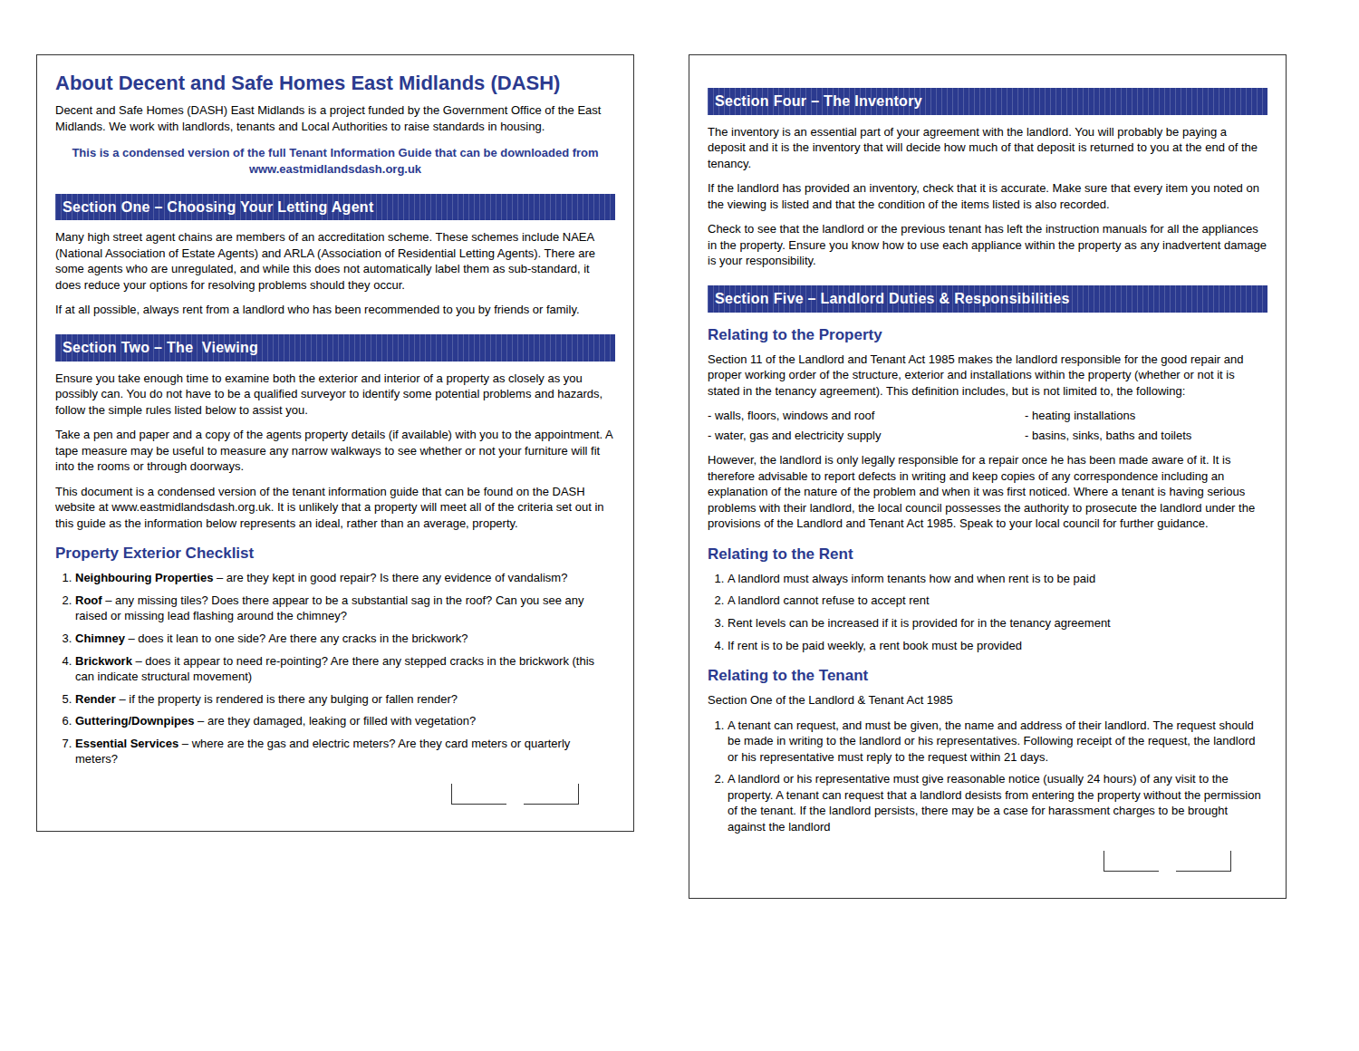About Decent and Safe Homes East Midlands (DASH)
Decent and Safe Homes (DASH) East Midlands is a project funded by the Government Office of the East Midlands. We work with landlords, tenants and Local Authorities to raise standards in housing.
This is a condensed version of the full Tenant Information Guide that can be downloaded from www.eastmidlandsdash.org.uk
Section One – Choosing Your Letting Agent
Many high street agent chains are members of an accreditation scheme. These schemes include NAEA (National Association of Estate Agents) and ARLA (Association of Residential Letting Agents). There are some agents who are unregulated, and while this does not automatically label them as sub-standard, it does reduce your options for resolving problems should they occur.
If at all possible, always rent from a landlord who has been recommended to you by friends or family.
Section Two – The Viewing
Ensure you take enough time to examine both the exterior and interior of a property as closely as you possibly can. You do not have to be a qualified surveyor to identify some potential problems and hazards, follow the simple rules listed below to assist you.
Take a pen and paper and a copy of the agents property details (if available) with you to the appointment. A tape measure may be useful to measure any narrow walkways to see whether or not your furniture will fit into the rooms or through doorways.
This document is a condensed version of the tenant information guide that can be found on the DASH website at www.eastmidlandsdash.org.uk. It is unlikely that a property will meet all of the criteria set out in this guide as the information below represents an ideal, rather than an average, property.
Property Exterior Checklist
Neighbouring Properties – are they kept in good repair? Is there any evidence of vandalism?
Roof – any missing tiles? Does there appear to be a substantial sag in the roof? Can you see any raised or missing lead flashing around the chimney?
Chimney – does it lean to one side? Are there any cracks in the brickwork?
Brickwork – does it appear to need re-pointing? Are there any stepped cracks in the brickwork (this can indicate structural movement)
Render – if the property is rendered is there any bulging or fallen render?
Guttering/Downpipes – are they damaged, leaking or filled with vegetation?
Essential Services – where are the gas and electric meters? Are they card meters or quarterly meters?
Section Four – The Inventory
The inventory is an essential part of your agreement with the landlord. You will probably be paying a deposit and it is the inventory that will decide how much of that deposit is returned to you at the end of the tenancy.
If the landlord has provided an inventory, check that it is accurate. Make sure that every item you noted on the viewing is listed and that the condition of the items listed is also recorded.
Check to see that the landlord or the previous tenant has left the instruction manuals for all the appliances in the property. Ensure you know how to use each appliance within the property as any inadvertent damage is your responsibility.
Section Five – Landlord Duties & Responsibilities
Relating to the Property
Section 11 of the Landlord and Tenant Act 1985 makes the landlord responsible for the good repair and proper working order of the structure, exterior and installations within the property (whether or not it is stated in the tenancy agreement). This definition includes, but is not limited to, the following:
- walls, floors, windows and roof - heating installations
- water, gas and electricity supply - basins, sinks, baths and toilets
However, the landlord is only legally responsible for a repair once he has been made aware of it. It is therefore advisable to report defects in writing and keep copies of any correspondence including an explanation of the nature of the problem and when it was first noticed. Where a tenant is having serious problems with their landlord, the local council possesses the authority to prosecute the landlord under the provisions of the Landlord and Tenant Act 1985. Speak to your local council for further guidance.
Relating to the Rent
A landlord must always inform tenants how and when rent is to be paid
A landlord cannot refuse to accept rent
Rent levels can be increased if it is provided for in the tenancy agreement
If rent is to be paid weekly, a rent book must be provided
Relating to the Tenant
Section One of the Landlord & Tenant Act 1985
A tenant can request, and must be given, the name and address of their landlord. The request should be made in writing to the landlord or his representatives. Following receipt of the request, the landlord or his representative must reply to the request within 21 days.
A landlord or his representative must give reasonable notice (usually 24 hours) of any visit to the property. A tenant can request that a landlord desists from entering the property without the permission of the tenant. If the landlord persists, there may be a case for harassment charges to be brought against the landlord